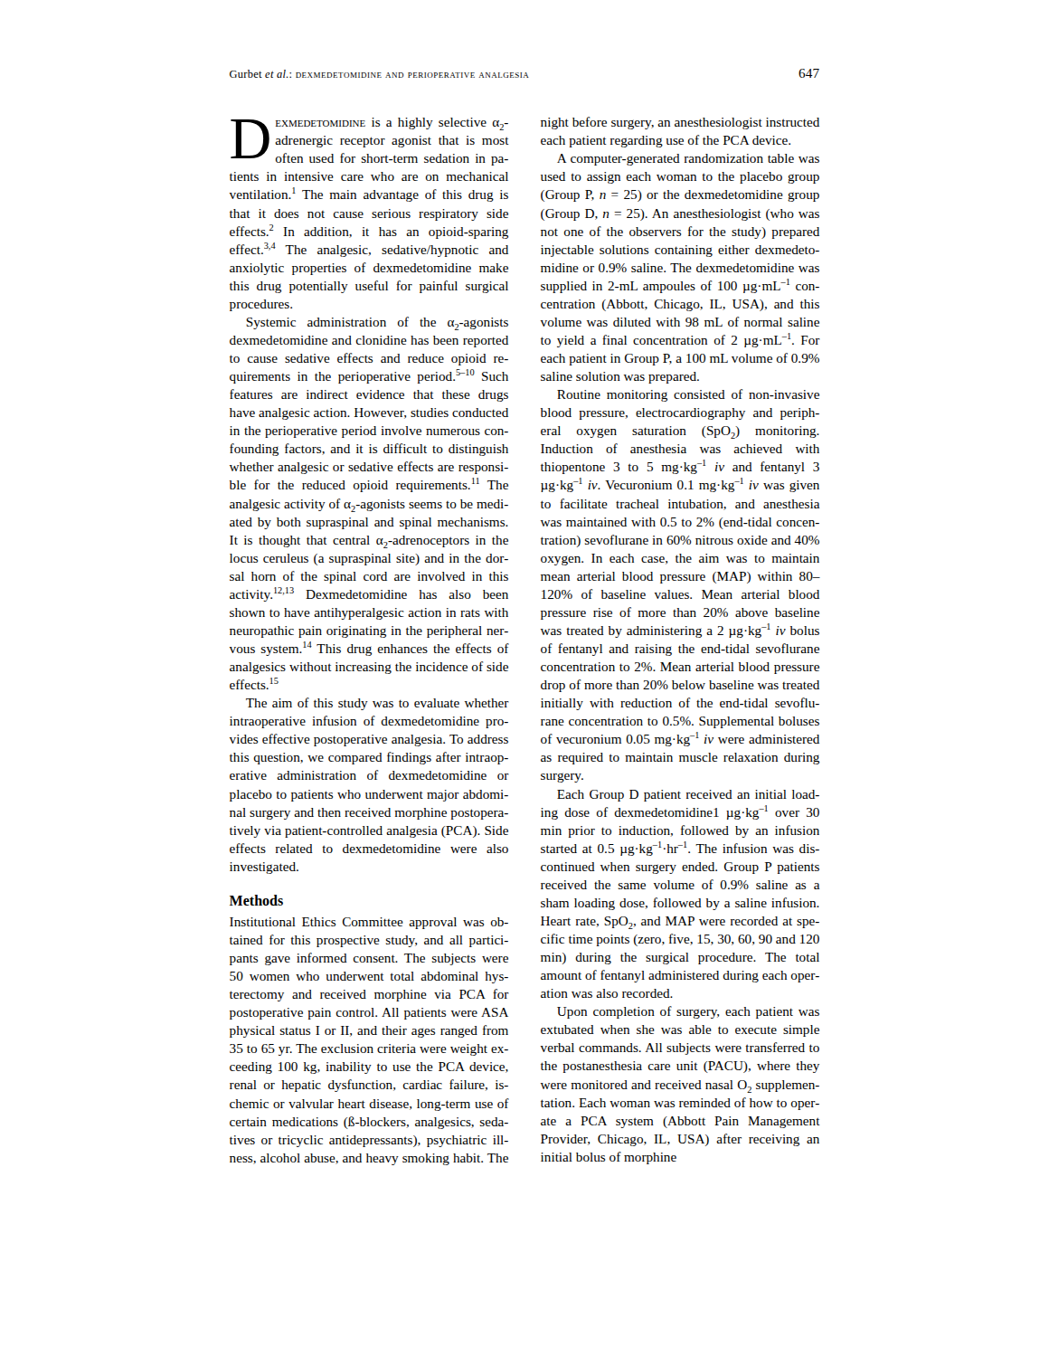Gurbet et al.: dexmedetomidine and perioperative analgesia 647
Dexmedetomidine is a highly selective α2-adrenergic receptor agonist that is most often used for short-term sedation in patients in intensive care who are on mechanical ventilation.1 The main advantage of this drug is that it does not cause serious respiratory side effects.2 In addition, it has an opioid-sparing effect.3,4 The analgesic, sedative/hypnotic and anxiolytic properties of dexmedetomidine make this drug potentially useful for painful surgical procedures.
Systemic administration of the α2-agonists dexmedetomidine and clonidine has been reported to cause sedative effects and reduce opioid requirements in the perioperative period.5–10 Such features are indirect evidence that these drugs have analgesic action. However, studies conducted in the perioperative period involve numerous confounding factors, and it is difficult to distinguish whether analgesic or sedative effects are responsible for the reduced opioid requirements.11 The analgesic activity of α2-agonists seems to be mediated by both supraspinal and spinal mechanisms. It is thought that central α2-adrenoceptors in the locus ceruleus (a supraspinal site) and in the dorsal horn of the spinal cord are involved in this activity.12,13 Dexmedetomidine has also been shown to have antihyperalgesic action in rats with neuropathic pain originating in the peripheral nervous system.14 This drug enhances the effects of analgesics without increasing the incidence of side effects.15
The aim of this study was to evaluate whether intraoperative infusion of dexmedetomidine provides effective postoperative analgesia. To address this question, we compared findings after intraoperative administration of dexmedetomidine or placebo to patients who underwent major abdominal surgery and then received morphine postoperatively via patient-controlled analgesia (PCA). Side effects related to dexmedetomidine were also investigated.
Methods
Institutional Ethics Committee approval was obtained for this prospective study, and all participants gave informed consent. The subjects were 50 women who underwent total abdominal hysterectomy and received morphine via PCA for postoperative pain control. All patients were ASA physical status I or II, and their ages ranged from 35 to 65 yr. The exclusion criteria were weight exceeding 100 kg, inability to use the PCA device, renal or hepatic dysfunction, cardiac failure, ischemic or valvular heart disease, long-term use of certain medications (ß-blockers, analgesics, sedatives or tricyclic antidepressants), psychiatric illness, alcohol abuse, and heavy smoking habit. The night before surgery, an anesthesiologist instructed each patient regarding use of the PCA device.
A computer-generated randomization table was used to assign each woman to the placebo group (Group P, n = 25) or the dexmedetomidine group (Group D, n = 25). An anesthesiologist (who was not one of the observers for the study) prepared injectable solutions containing either dexmedetomidine or 0.9% saline. The dexmedetomidine was supplied in 2-mL ampoules of 100 µg·mL–1 concentration (Abbott, Chicago, IL, USA), and this volume was diluted with 98 mL of normal saline to yield a final concentration of 2 µg·mL–1. For each patient in Group P, a 100 mL volume of 0.9% saline solution was prepared.
Routine monitoring consisted of non-invasive blood pressure, electrocardiography and peripheral oxygen saturation (SpO2) monitoring. Induction of anesthesia was achieved with thiopentone 3 to 5 mg·kg–1 iv and fentanyl 3 µg·kg–1 iv. Vecuronium 0.1 mg·kg–1 iv was given to facilitate tracheal intubation, and anesthesia was maintained with 0.5 to 2% (end-tidal concentration) sevoflurane in 60% nitrous oxide and 40% oxygen. In each case, the aim was to maintain mean arterial blood pressure (MAP) within 80–120% of baseline values. Mean arterial blood pressure rise of more than 20% above baseline was treated by administering a 2 µg·kg–1 iv bolus of fentanyl and raising the end-tidal sevoflurane concentration to 2%. Mean arterial blood pressure drop of more than 20% below baseline was treated initially with reduction of the end-tidal sevoflurane concentration to 0.5%. Supplemental boluses of vecuronium 0.05 mg·kg–1 iv were administered as required to maintain muscle relaxation during surgery.
Each Group D patient received an initial loading dose of dexmedetomidine1 µg·kg–1 over 30 min prior to induction, followed by an infusion started at 0.5 µg·kg–1·hr–1. The infusion was discontinued when surgery ended. Group P patients received the same volume of 0.9% saline as a sham loading dose, followed by a saline infusion. Heart rate, SpO2, and MAP were recorded at specific time points (zero, five, 15, 30, 60, 90 and 120 min) during the surgical procedure. The total amount of fentanyl administered during each operation was also recorded.
Upon completion of surgery, each patient was extubated when she was able to execute simple verbal commands. All subjects were transferred to the postanesthesia care unit (PACU), where they were monitored and received nasal O2 supplementation. Each woman was reminded of how to operate a PCA system (Abbott Pain Management Provider, Chicago, IL, USA) after receiving an initial bolus of morphine